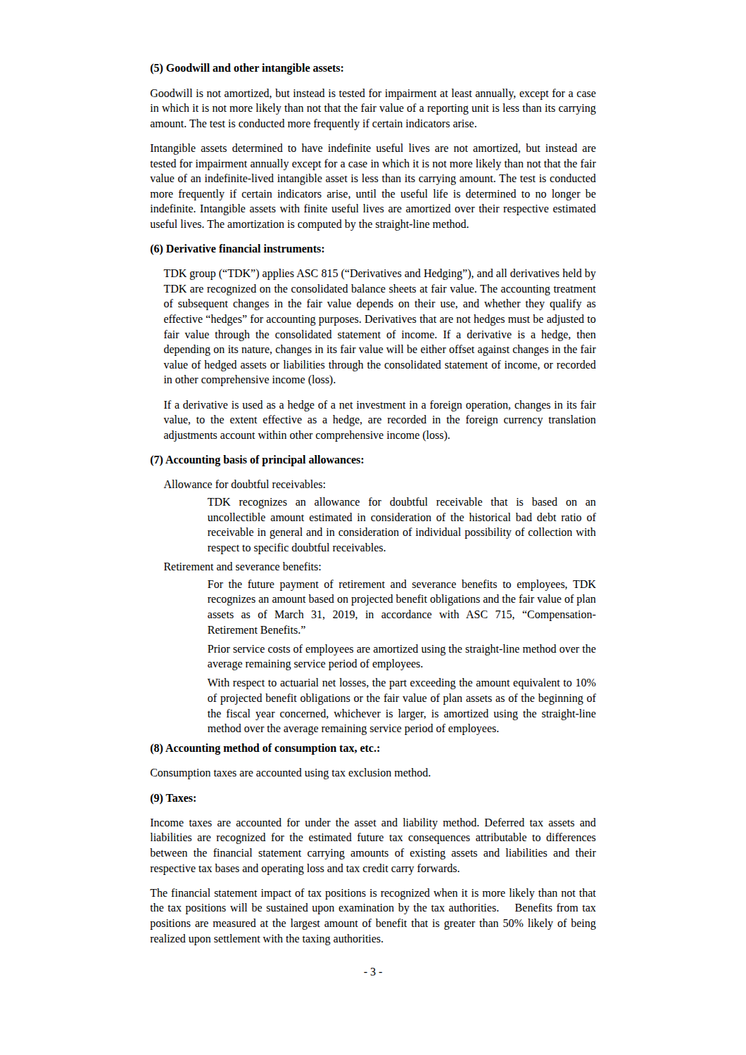(5) Goodwill and other intangible assets:
Goodwill is not amortized, but instead is tested for impairment at least annually, except for a case in which it is not more likely than not that the fair value of a reporting unit is less than its carrying amount. The test is conducted more frequently if certain indicators arise.
Intangible assets determined to have indefinite useful lives are not amortized, but instead are tested for impairment annually except for a case in which it is not more likely than not that the fair value of an indefinite-lived intangible asset is less than its carrying amount. The test is conducted more frequently if certain indicators arise, until the useful life is determined to no longer be indefinite. Intangible assets with finite useful lives are amortized over their respective estimated useful lives. The amortization is computed by the straight-line method.
(6) Derivative financial instruments:
TDK group (“TDK”) applies ASC 815 (“Derivatives and Hedging”), and all derivatives held by TDK are recognized on the consolidated balance sheets at fair value. The accounting treatment of subsequent changes in the fair value depends on their use, and whether they qualify as effective “hedges” for accounting purposes. Derivatives that are not hedges must be adjusted to fair value through the consolidated statement of income. If a derivative is a hedge, then depending on its nature, changes in its fair value will be either offset against changes in the fair value of hedged assets or liabilities through the consolidated statement of income, or recorded in other comprehensive income (loss).
If a derivative is used as a hedge of a net investment in a foreign operation, changes in its fair value, to the extent effective as a hedge, are recorded in the foreign currency translation adjustments account within other comprehensive income (loss).
(7) Accounting basis of principal allowances:
Allowance for doubtful receivables:
TDK recognizes an allowance for doubtful receivable that is based on an uncollectible amount estimated in consideration of the historical bad debt ratio of receivable in general and in consideration of individual possibility of collection with respect to specific doubtful receivables.
Retirement and severance benefits:
For the future payment of retirement and severance benefits to employees, TDK recognizes an amount based on projected benefit obligations and the fair value of plan assets as of March 31, 2019, in accordance with ASC 715, “Compensation-Retirement Benefits.”
Prior service costs of employees are amortized using the straight-line method over the average remaining service period of employees.
With respect to actuarial net losses, the part exceeding the amount equivalent to 10% of projected benefit obligations or the fair value of plan assets as of the beginning of the fiscal year concerned, whichever is larger, is amortized using the straight-line method over the average remaining service period of employees.
(8) Accounting method of consumption tax, etc.:
Consumption taxes are accounted using tax exclusion method.
(9) Taxes:
Income taxes are accounted for under the asset and liability method. Deferred tax assets and liabilities are recognized for the estimated future tax consequences attributable to differences between the financial statement carrying amounts of existing assets and liabilities and their respective tax bases and operating loss and tax credit carry forwards.
The financial statement impact of tax positions is recognized when it is more likely than not that the tax positions will be sustained upon examination by the tax authorities. Benefits from tax positions are measured at the largest amount of benefit that is greater than 50% likely of being realized upon settlement with the taxing authorities.
- 3 -